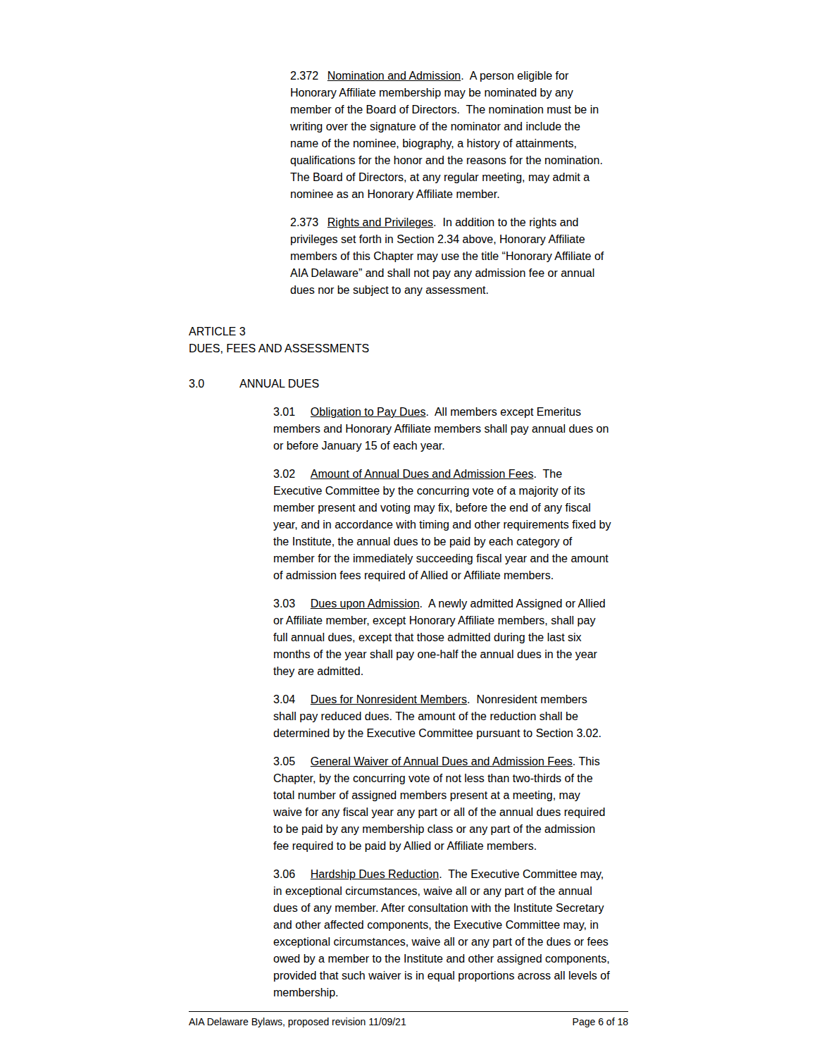2.372 Nomination and Admission. A person eligible for Honorary Affiliate membership may be nominated by any member of the Board of Directors. The nomination must be in writing over the signature of the nominator and include the name of the nominee, biography, a history of attainments, qualifications for the honor and the reasons for the nomination. The Board of Directors, at any regular meeting, may admit a nominee as an Honorary Affiliate member.
2.373 Rights and Privileges. In addition to the rights and privileges set forth in Section 2.34 above, Honorary Affiliate members of this Chapter may use the title “Honorary Affiliate of AIA Delaware” and shall not pay any admission fee or annual dues nor be subject to any assessment.
ARTICLE 3
DUES, FEES AND ASSESSMENTS
3.0 ANNUAL DUES
3.01 Obligation to Pay Dues. All members except Emeritus members and Honorary Affiliate members shall pay annual dues on or before January 15 of each year.
3.02 Amount of Annual Dues and Admission Fees. The Executive Committee by the concurring vote of a majority of its member present and voting may fix, before the end of any fiscal year, and in accordance with timing and other requirements fixed by the Institute, the annual dues to be paid by each category of member for the immediately succeeding fiscal year and the amount of admission fees required of Allied or Affiliate members.
3.03 Dues upon Admission. A newly admitted Assigned or Allied or Affiliate member, except Honorary Affiliate members, shall pay full annual dues, except that those admitted during the last six months of the year shall pay one-half the annual dues in the year they are admitted.
3.04 Dues for Nonresident Members. Nonresident members shall pay reduced dues. The amount of the reduction shall be determined by the Executive Committee pursuant to Section 3.02.
3.05 General Waiver of Annual Dues and Admission Fees. This Chapter, by the concurring vote of not less than two-thirds of the total number of assigned members present at a meeting, may waive for any fiscal year any part or all of the annual dues required to be paid by any membership class or any part of the admission fee required to be paid by Allied or Affiliate members.
3.06 Hardship Dues Reduction. The Executive Committee may, in exceptional circumstances, waive all or any part of the annual dues of any member. After consultation with the Institute Secretary and other affected components, the Executive Committee may, in exceptional circumstances, waive all or any part of the dues or fees owed by a member to the Institute and other assigned components, provided that such waiver is in equal proportions across all levels of membership.
AIA Delaware Bylaws, proposed revision 11/09/21 Page 6 of 18